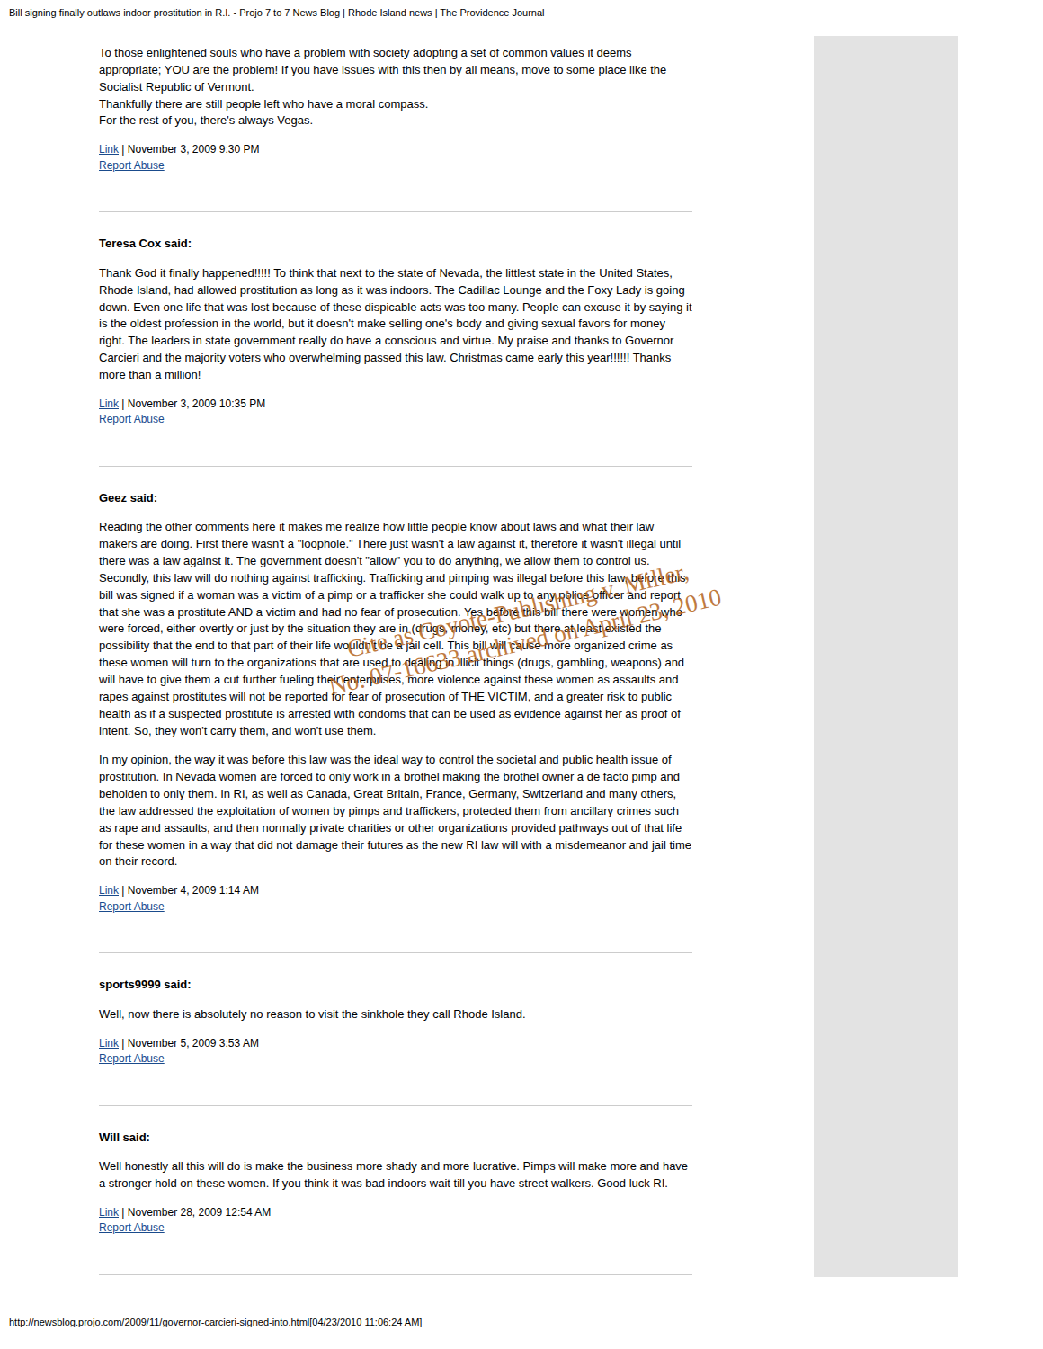Bill signing finally outlaws indoor prostitution in R.I. - Projo 7 to 7 News Blog | Rhode Island news | The Providence Journal
To those enlightened souls who have a problem with society adopting a set of common values it deems appropriate; YOU are the problem! If you have issues with this then by all means, move to some place like the Socialist Republic of Vermont.
Thankfully there are still people left who have a moral compass.
For the rest of you, there's always Vegas.
Link | November 3, 2009 9:30 PM
Report Abuse
Teresa Cox said:
Thank God it finally happened!!!!! To think that next to the state of Nevada, the littlest state in the United States, Rhode Island, had allowed prostitution as long as it was indoors. The Cadillac Lounge and the Foxy Lady is going down. Even one life that was lost because of these dispicable acts was too many. People can excuse it by saying it is the oldest profession in the world, but it doesn't make selling one's body and giving sexual favors for money right. The leaders in state government really do have a conscious and virtue. My praise and thanks to Governor Carcieri and the majority voters who overwhelming passed this law. Christmas came early this year!!!!!! Thanks more than a million!
Link | November 3, 2009 10:35 PM
Report Abuse
Geez said:
Reading the other comments here it makes me realize how little people know about laws and what their law makers are doing. First there wasn't a "loophole." There just wasn't a law against it, therefore it wasn't illegal until there was a law against it. The government doesn't "allow" you to do anything, we allow them to control us. Secondly, this law will do nothing against trafficking. Trafficking and pimping was illegal before this law, before this bill was signed if a woman was a victim of a pimp or a trafficker she could walk up to any police officer and report that she was a prostitute AND a victim and had no fear of prosecution. Yes before this bill there were women who were forced, either overtly or just by the situation they are in (drugs, money, etc) but there at least existed the possibility that the end to that part of their life wouldn't be a jail cell. This bill will cause more organized crime as these women will turn to the organizations that are used to dealing in illicit things (drugs, gambling, weapons) and will have to give them a cut further fueling their enterprises, more violence against these women as assaults and rapes against prostitutes will not be reported for fear of prosecution of THE VICTIM, and a greater risk to public health as if a suspected prostitute is arrested with condoms that can be used as evidence against her as proof of intent. So, they won't carry them, and won't use them.
In my opinion, the way it was before this law was the ideal way to control the societal and public health issue of prostitution. In Nevada women are forced to only work in a brothel making the brothel owner a de facto pimp and beholden to only them. In RI, as well as Canada, Great Britain, France, Germany, Switzerland and many others, the law addressed the exploitation of women by pimps and traffickers, protected them from ancillary crimes such as rape and assaults, and then normally private charities or other organizations provided pathways out of that life for these women in a way that did not damage their futures as the new RI law will with a misdemeanor and jail time on their record.
Link | November 4, 2009 1:14 AM
Report Abuse
sports9999 said:
Well, now there is absolutely no reason to visit the sinkhole they call Rhode Island.
Link | November 5, 2009 3:53 AM
Report Abuse
Will said:
Well honestly all this will do is make the business more shady and more lucrative. Pimps will make more and have a stronger hold on these women. If you think it was bad indoors wait till you have street walkers. Good luck RI.
Link | November 28, 2009 12:54 AM
Report Abuse
Cite as Coyote-Publishing v. Miller,
No. 07-16633 archived on April 23, 2010
http://newsblog.projo.com/2009/11/governor-carcieri-signed-into.html[04/23/2010 11:06:24 AM]